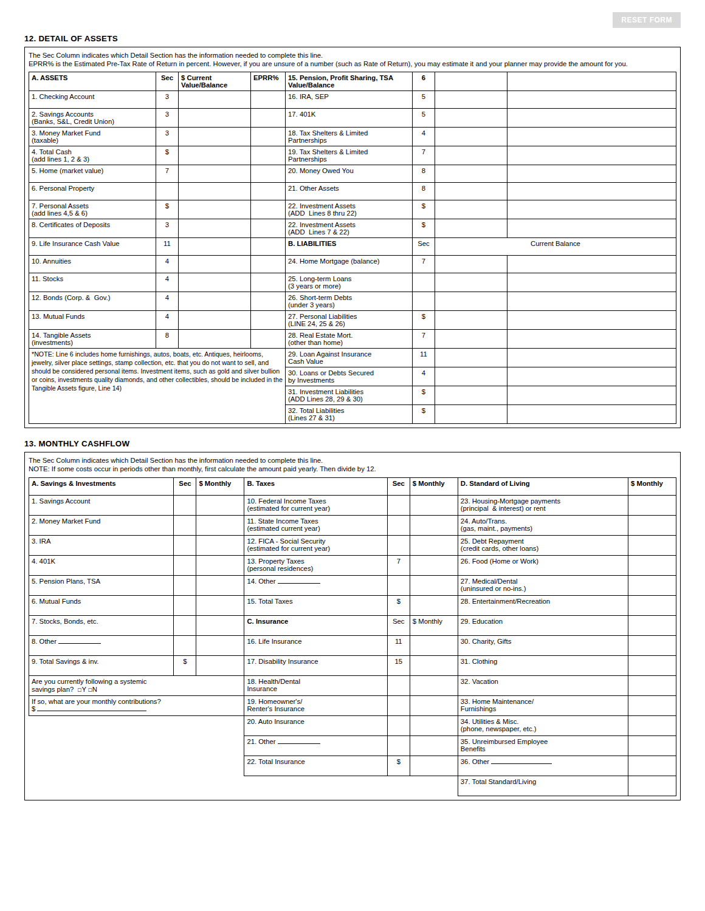RESET FORM
12. DETAIL OF ASSETS
The Sec Column indicates which Detail Section has the information needed to complete this line.
EPRR% is the Estimated Pre-Tax Rate of Return in percent. However, if you are unsure of a number (such as Rate of Return), you may estimate it and your planner may provide the amount for you.
| A. ASSETS | Sec | $ Current Value/Balance | EPRR% | 15. Pension, Profit Sharing, TSA Value/Balance | 6 | | |
| --- | --- | --- | --- | --- | --- | --- | --- |
| 1. Checking Account | 3 | | | 16. IRA, SEP | 5 | | |
| 2. Savings Accounts (Banks, S&L, Credit Union) | 3 | | | 17. 401K | 5 | | |
| 3. Money Market Fund (taxable) | 3 | | | 18. Tax Shelters & Limited Partnerships | 4 | | |
| 4. Total Cash (add lines 1, 2 & 3) | $ | | | 19. Tax Shelters & Limited Partnerships | 7 | | |
| 5. Home (market value) | 7 | | | 20. Money Owed You | 8 | | |
| 6. Personal Property | | | | 21. Other Assets | 8 | | |
| 7. Personal Assets (add lines 4,5 & 6) | $ | | | 22. Investment Assets (ADD Lines 8 thru 22) | $ | | |
| 8. Certificates of Deposits | 3 | | | 22. Investment Assets (ADD Lines 7 & 22) | $ | | |
| 9. Life Insurance Cash Value | 11 | | | B. LIABILITIES | Sec | Current Balance |
| 10. Annuities | 4 | | | 24. Home Mortgage (balance) | 7 | | |
| 11. Stocks | 4 | | | 25. Long-term Loans (3 years or more) | | | |
| 12. Bonds (Corp. & Gov.) | 4 | | | 26. Short-term Debts (under 3 years) | | | |
| 13. Mutual Funds | 4 | | | 27. Personal Liabilities (LINE 24, 25 & 26) | $ | | |
| 14. Tangible Assets (investments) | 8 | | | 28. Real Estate Mort. (other than home) | 7 | | |
| *NOTE: Line 6 includes home furnishings, autos, boats, etc. Antiques, heirlooms, jewelry, silver place settings, stamp collection, etc. that you do not want to sell, and should be considered personal items. Investment items, such as gold and silver bullion or coins, investments quality diamonds, and other collectibles, should be included in the Tangible Assets figure, Line 14) | 29. Loan Against Insurance Cash Value | 11 | | |
| 30. Loans or Debts Secured by Investments | 4 | | |
| 31. Investment Liabilities (ADD Lines 28, 29 & 30) | $ | | |
| 32. Total Liabilities (Lines 27 & 31) | $ | | |
13. MONTHLY CASHFLOW
The Sec Column indicates which Detail Section has the information needed to complete this line.
NOTE: If some costs occur in periods other than monthly, first calculate the amount paid yearly. Then divide by 12.
| A. Savings & Investments | Sec | $ Monthly | B. Taxes | Sec | $ Monthly | D. Standard of Living | $ Monthly |
| --- | --- | --- | --- | --- | --- | --- | --- |
| 1. Savings Account | | | 10. Federal Income Taxes (estimated for current year) | | | 23. Housing-Mortgage payments (principal & interest) or rent | |
| 2. Money Market Fund | | | 11. State Income Taxes (estimated current year) | | | 24. Auto/Trans. (gas, maint., payments) | |
| 3. IRA | | | 12. FICA - Social Security (estimated for current year) | | | 25. Debt Repayment (credit cards, other loans) | |
| 4. 401K | | | 13. Property Taxes (personal residences) | 7 | | 26. Food (Home or Work) | |
| 5. Pension Plans, TSA | | | 14. Other | | | 27. Medical/Dental (uninsured or no-ins.) | |
| 6. Mutual Funds | | | 15. Total Taxes | $ | | 28. Entertainment/Recreation | |
| 7. Stocks, Bonds, etc. | | | C. Insurance | Sec | $ Monthly | 29. Education | |
| 8. Other | | | 16. Life Insurance | 11 | | 30. Charity, Gifts | |
| 9. Total Savings & inv. | $ | | 17. Disability Insurance | 15 | | 31. Clothing | |
| Are you currently following a systemic savings plan? ☐ Y ☐ N | 18. Health/Dental Insurance | | | 32. Vacation | |
| If so, what are your monthly contributions? $ | 19. Homeowner's/ Renter's Insurance | | | 33. Home Maintenance/ Furnishings | |
| | 20. Auto Insurance | | | 34. Utilities & Misc. (phone, newspaper, etc.) | |
| | 21. Other | | | 35. Unreimbursed Employee Benefits | |
| | 22. Total Insurance | $ | | 36. Other | |
| | | | | 37. Total Standard/Living | |